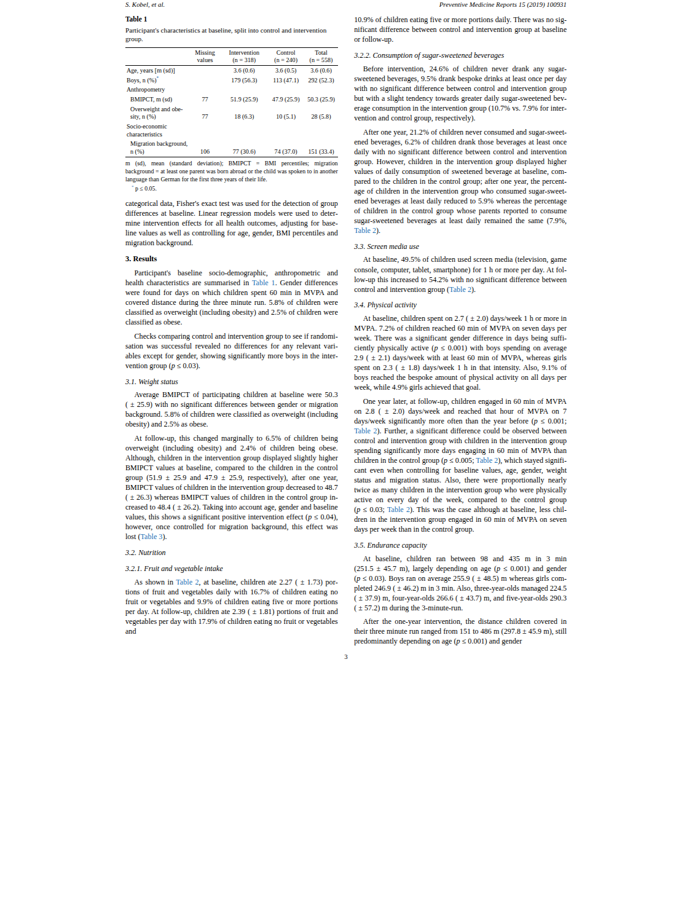S. Kobel, et al.
Preventive Medicine Reports 15 (2019) 100931
Table 1
Participant's characteristics at baseline, split into control and intervention group.
| | Missing values | Intervention (n = 318) | Control (n = 240) | Total (n = 558) |
| --- | --- | --- | --- | --- |
| Age, years [m (sd)] | | 3.6 (0.6) | 3.6 (0.5) | 3.6 (0.6) |
| Boys, n (%) * | | 179 (56.3) | 113 (47.1) | 292 (52.3) |
| Anthropometry | | | | |
| BMIPCT, m (sd) | 77 | 51.9 (25.9) | 47.9 (25.9) | 50.3 (25.9) |
| Overweight and obesity, n (%) | 77 | 18 (6.3) | 10 (5.1) | 28 (5.8) |
| Socio-economic characteristics | | | | |
| Migration background, n (%) | 106 | 77 (30.6) | 74 (37.0) | 151 (33.4) |
m (sd), mean (standard deviation); BMIPCT = BMI percentiles; migration background = at least one parent was born abroad or the child was spoken to in another language than German for the first three years of their life.
* p ≤ 0.05.
categorical data, Fisher's exact test was used for the detection of group differences at baseline. Linear regression models were used to determine intervention effects for all health outcomes, adjusting for baseline values as well as controlling for age, gender, BMI percentiles and migration background.
3. Results
Participant's baseline socio-demographic, anthropometric and health characteristics are summarised in Table 1. Gender differences were found for days on which children spent 60 min in MVPA and covered distance during the three minute run. 5.8% of children were classified as overweight (including obesity) and 2.5% of children were classified as obese.
Checks comparing control and intervention group to see if randomisation was successful revealed no differences for any relevant variables except for gender, showing significantly more boys in the intervention group (p ≤ 0.03).
3.1. Weight status
Average BMIPCT of participating children at baseline were 50.3 ( ± 25.9) with no significant differences between gender or migration background. 5.8% of children were classified as overweight (including obesity) and 2.5% as obese.
At follow-up, this changed marginally to 6.5% of children being overweight (including obesity) and 2.4% of children being obese. Although, children in the intervention group displayed slightly higher BMIPCT values at baseline, compared to the children in the control group (51.9 ± 25.9 and 47.9 ± 25.9, respectively), after one year, BMIPCT values of children in the intervention group decreased to 48.7 ( ± 26.3) whereas BMIPCT values of children in the control group increased to 48.4 ( ± 26.2). Taking into account age, gender and baseline values, this shows a significant positive intervention effect (p ≤ 0.04), however, once controlled for migration background, this effect was lost (Table 3).
3.2. Nutrition
3.2.1. Fruit and vegetable intake
As shown in Table 2, at baseline, children ate 2.27 ( ± 1.73) portions of fruit and vegetables daily with 16.7% of children eating no fruit or vegetables and 9.9% of children eating five or more portions per day. At follow-up, children ate 2.39 ( ± 1.81) portions of fruit and vegetables per day with 17.9% of children eating no fruit or vegetables and
10.9% of children eating five or more portions daily. There was no significant difference between control and intervention group at baseline or follow-up.
3.2.2. Consumption of sugar-sweetened beverages
Before intervention, 24.6% of children never drank any sugar-sweetened beverages, 9.5% drank bespoke drinks at least once per day with no significant difference between control and intervention group but with a slight tendency towards greater daily sugar-sweetened beverage consumption in the intervention group (10.7% vs. 7.9% for intervention and control group, respectively).
After one year, 21.2% of children never consumed and sugar-sweetened beverages, 6.2% of children drank those beverages at least once daily with no significant difference between control and intervention group. However, children in the intervention group displayed higher values of daily consumption of sweetened beverage at baseline, compared to the children in the control group; after one year, the percentage of children in the intervention group who consumed sugar-sweetened beverages at least daily reduced to 5.9% whereas the percentage of children in the control group whose parents reported to consume sugar-sweetened beverages at least daily remained the same (7.9%, Table 2).
3.3. Screen media use
At baseline, 49.5% of children used screen media (television, game console, computer, tablet, smartphone) for 1 h or more per day. At follow-up this increased to 54.2% with no significant difference between control and intervention group (Table 2).
3.4. Physical activity
At baseline, children spent on 2.7 ( ± 2.0) days/week 1 h or more in MVPA. 7.2% of children reached 60 min of MVPA on seven days per week. There was a significant gender difference in days being sufficiently physically active (p ≤ 0.001) with boys spending on average 2.9 ( ± 2.1) days/week with at least 60 min of MVPA, whereas girls spent on 2.3 ( ± 1.8) days/week 1 h in that intensity. Also, 9.1% of boys reached the bespoke amount of physical activity on all days per week, while 4.9% girls achieved that goal.
One year later, at follow-up, children engaged in 60 min of MVPA on 2.8 ( ± 2.0) days/week and reached that hour of MVPA on 7 days/week significantly more often than the year before (p ≤ 0.001; Table 2). Further, a significant difference could be observed between control and intervention group with children in the intervention group spending significantly more days engaging in 60 min of MVPA than children in the control group (p ≤ 0.005; Table 2), which stayed significant even when controlling for baseline values, age, gender, weight status and migration status. Also, there were proportionally nearly twice as many children in the intervention group who were physically active on every day of the week, compared to the control group (p ≤ 0.03; Table 2). This was the case although at baseline, less children in the intervention group engaged in 60 min of MVPA on seven days per week than in the control group.
3.5. Endurance capacity
At baseline, children ran between 98 and 435 m in 3 min (251.5 ± 45.7 m), largely depending on age (p ≤ 0.001) and gender (p ≤ 0.03). Boys ran on average 255.9 ( ± 48.5) m whereas girls completed 246.9 ( ± 46.2) m in 3 min. Also, three-year-olds managed 224.5 ( ± 37.9) m, four-year-olds 266.6 ( ± 43.7) m, and five-year-olds 290.3 ( ± 57.2) m during the 3-minute-run.
After the one-year intervention, the distance children covered in their three minute run ranged from 151 to 486 m (297.8 ± 45.9 m), still predominantly depending on age (p ≤ 0.001) and gender
3